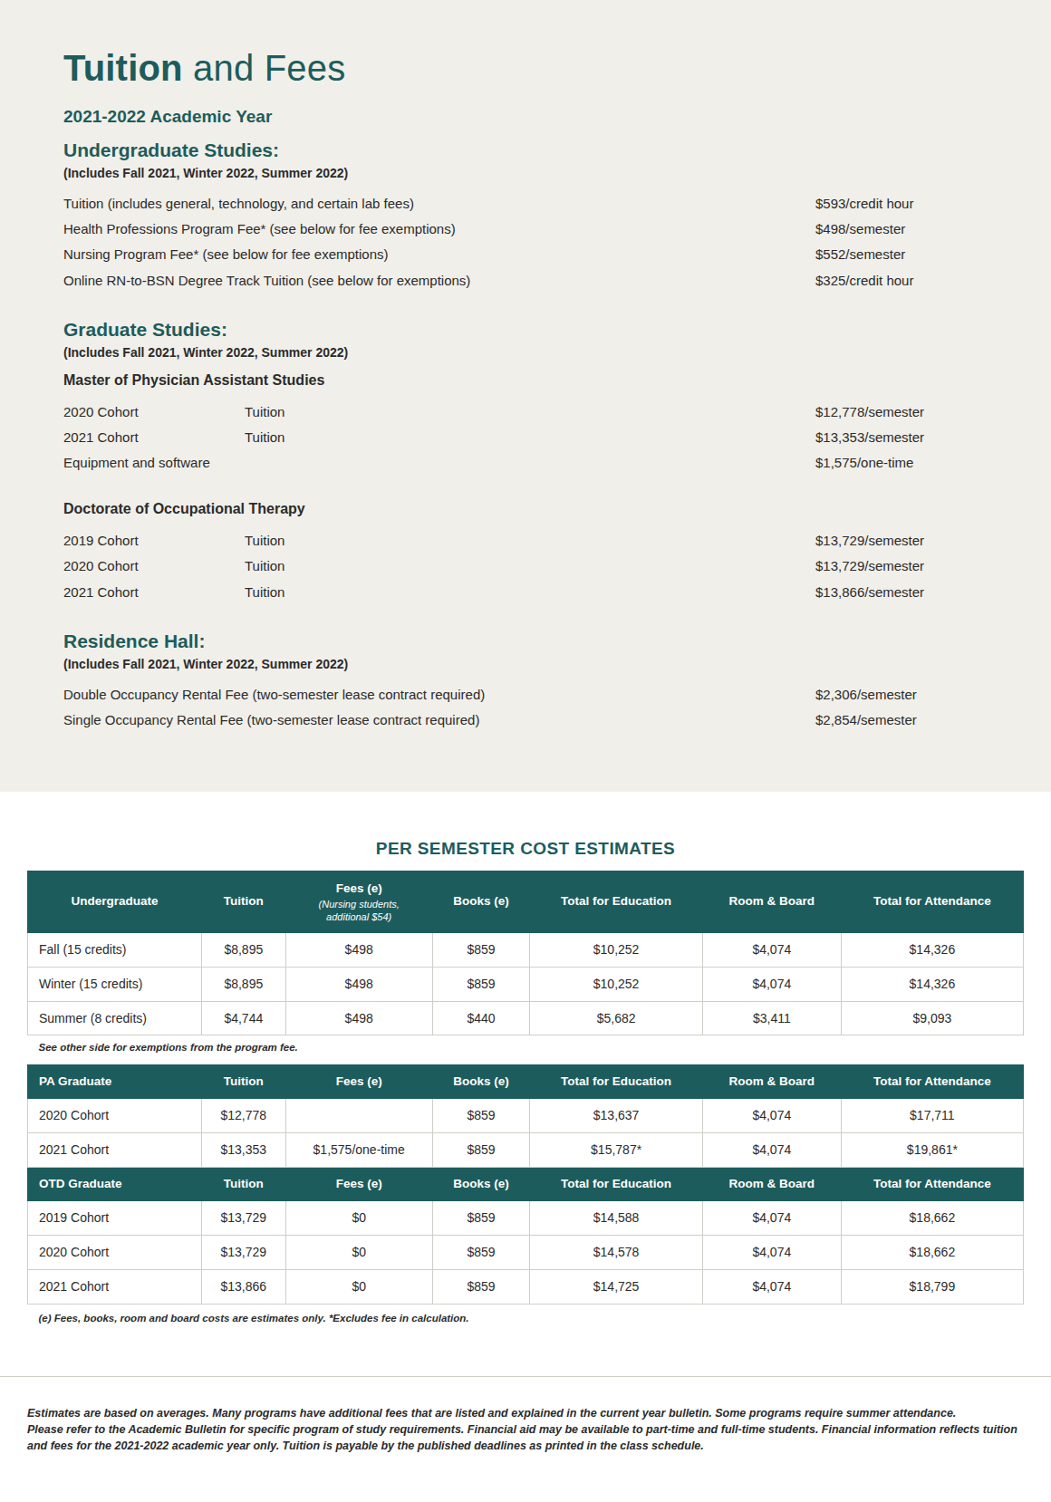Tuition and Fees
2021-2022 Academic Year
Undergraduate Studies:
(Includes Fall 2021, Winter 2022, Summer 2022)
Tuition (includes general, technology, and certain lab fees)
$593/credit hour
Health Professions Program Fee* (see below for fee exemptions)
$498/semester
Nursing Program Fee* (see below for fee exemptions)
$552/semester
Online RN-to-BSN Degree Track Tuition (see below for exemptions)
$325/credit hour
Graduate Studies:
(Includes Fall 2021, Winter 2022, Summer 2022)
Master of Physician Assistant Studies
2020 Cohort
Tuition
$12,778/semester
2021 Cohort
Tuition
$13,353/semester
Equipment and software
$1,575/one-time
Doctorate of Occupational Therapy
2019 Cohort
Tuition
$13,729/semester
2020 Cohort
Tuition
$13,729/semester
2021 Cohort
Tuition
$13,866/semester
Residence Hall:
(Includes Fall 2021, Winter 2022, Summer 2022)
Double Occupancy Rental Fee (two-semester lease contract required)
$2,306/semester
Single Occupancy Rental Fee (two-semester lease contract required)
$2,854/semester
PER SEMESTER COST ESTIMATES
| Undergraduate | Tuition | Fees (e) (Nursing students, additional $54) | Books (e) | Total for Education | Room & Board | Total for Attendance |
| --- | --- | --- | --- | --- | --- | --- |
| Fall (15 credits) | $8,895 | $498 | $859 | $10,252 | $4,074 | $14,326 |
| Winter (15 credits) | $8,895 | $498 | $859 | $10,252 | $4,074 | $14,326 |
| Summer (8 credits) | $4,744 | $498 | $440 | $5,682 | $3,411 | $9,093 |
| See other side for exemptions from the program fee. |
| PA Graduate | Tuition | Fees (e) | Books (e) | Total for Education | Room & Board | Total for Attendance |
| 2020 Cohort | $12,778 | | $859 | $13,637 | $4,074 | $17,711 |
| 2021 Cohort | $13,353 | $1,575/one-time | $859 | $15,787* | $4,074 | $19,861* |
| OTD Graduate | Tuition | Fees (e) | Books (e) | Total for Education | Room & Board | Total for Attendance |
| 2019 Cohort | $13,729 | $0 | $859 | $14,588 | $4,074 | $18,662 |
| 2020 Cohort | $13,729 | $0 | $859 | $14,578 | $4,074 | $18,662 |
| 2021 Cohort | $13,866 | $0 | $859 | $14,725 | $4,074 | $18,799 |
| (e) Fees, books, room and board costs are estimates only. *Excludes fee in calculation. |
Estimates are based on averages. Many programs have additional fees that are listed and explained in the current year bulletin. Some programs require summer attendance.
Please refer to the Academic Bulletin for specific program of study requirements. Financial aid may be available to part-time and full-time students. Financial information reflects tuition and fees for the 2021-2022 academic year only. Tuition is payable by the published deadlines as printed in the class schedule.